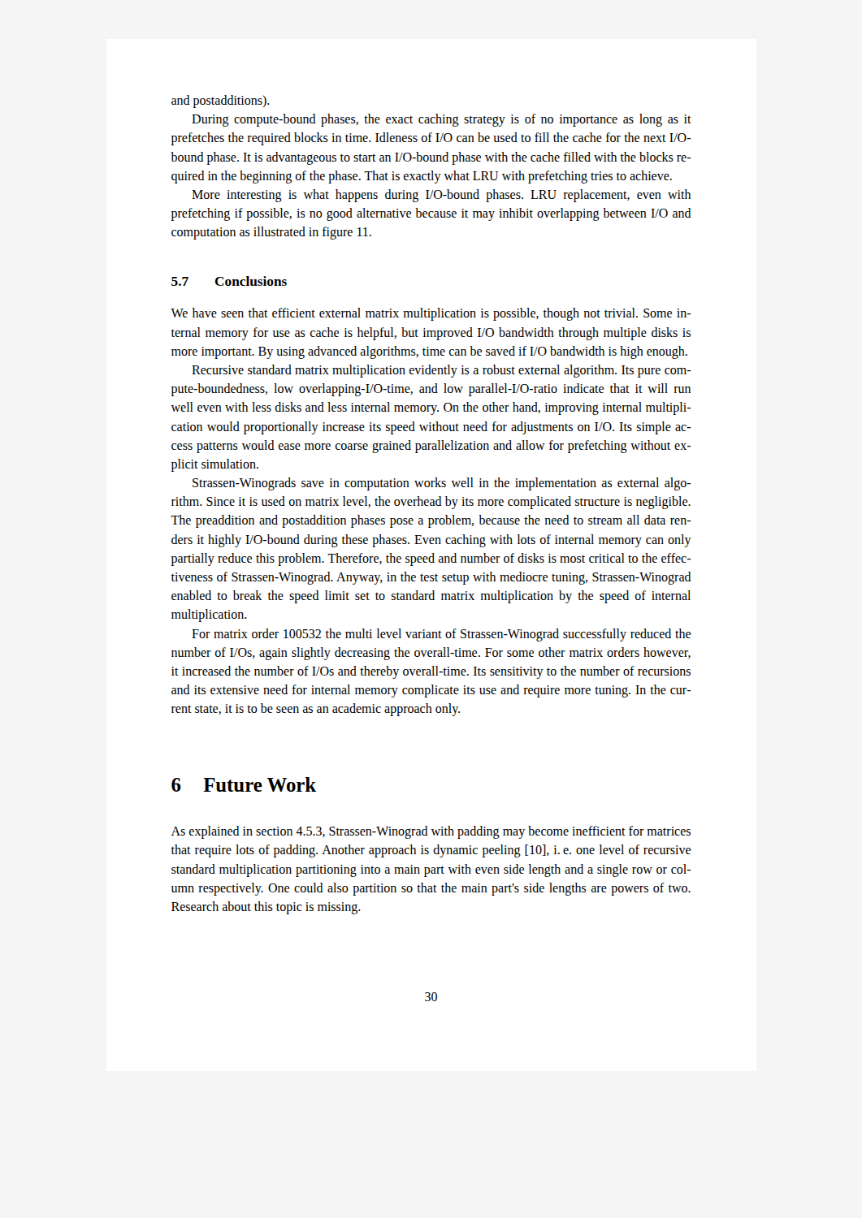and postadditions).
During compute-bound phases, the exact caching strategy is of no importance as long as it prefetches the required blocks in time. Idleness of I/O can be used to fill the cache for the next I/O-bound phase. It is advantageous to start an I/O-bound phase with the cache filled with the blocks required in the beginning of the phase. That is exactly what LRU with prefetching tries to achieve.
More interesting is what happens during I/O-bound phases. LRU replacement, even with prefetching if possible, is no good alternative because it may inhibit overlapping between I/O and computation as illustrated in figure 11.
5.7 Conclusions
We have seen that efficient external matrix multiplication is possible, though not trivial. Some internal memory for use as cache is helpful, but improved I/O bandwidth through multiple disks is more important. By using advanced algorithms, time can be saved if I/O bandwidth is high enough.
Recursive standard matrix multiplication evidently is a robust external algorithm. Its pure compute-boundedness, low overlapping-I/O-time, and low parallel-I/O-ratio indicate that it will run well even with less disks and less internal memory. On the other hand, improving internal multiplication would proportionally increase its speed without need for adjustments on I/O. Its simple access patterns would ease more coarse grained parallelization and allow for prefetching without explicit simulation.
Strassen-Winograds save in computation works well in the implementation as external algorithm. Since it is used on matrix level, the overhead by its more complicated structure is negligible. The preaddition and postaddition phases pose a problem, because the need to stream all data renders it highly I/O-bound during these phases. Even caching with lots of internal memory can only partially reduce this problem. Therefore, the speed and number of disks is most critical to the effectiveness of Strassen-Winograd. Anyway, in the test setup with mediocre tuning, Strassen-Winograd enabled to break the speed limit set to standard matrix multiplication by the speed of internal multiplication.
For matrix order 100532 the multi level variant of Strassen-Winograd successfully reduced the number of I/Os, again slightly decreasing the overall-time. For some other matrix orders however, it increased the number of I/Os and thereby overall-time. Its sensitivity to the number of recursions and its extensive need for internal memory complicate its use and require more tuning. In the current state, it is to be seen as an academic approach only.
6 Future Work
As explained in section 4.5.3, Strassen-Winograd with padding may become inefficient for matrices that require lots of padding. Another approach is dynamic peeling [10], i. e. one level of recursive standard multiplication partitioning into a main part with even side length and a single row or column respectively. One could also partition so that the main part's side lengths are powers of two. Research about this topic is missing.
30